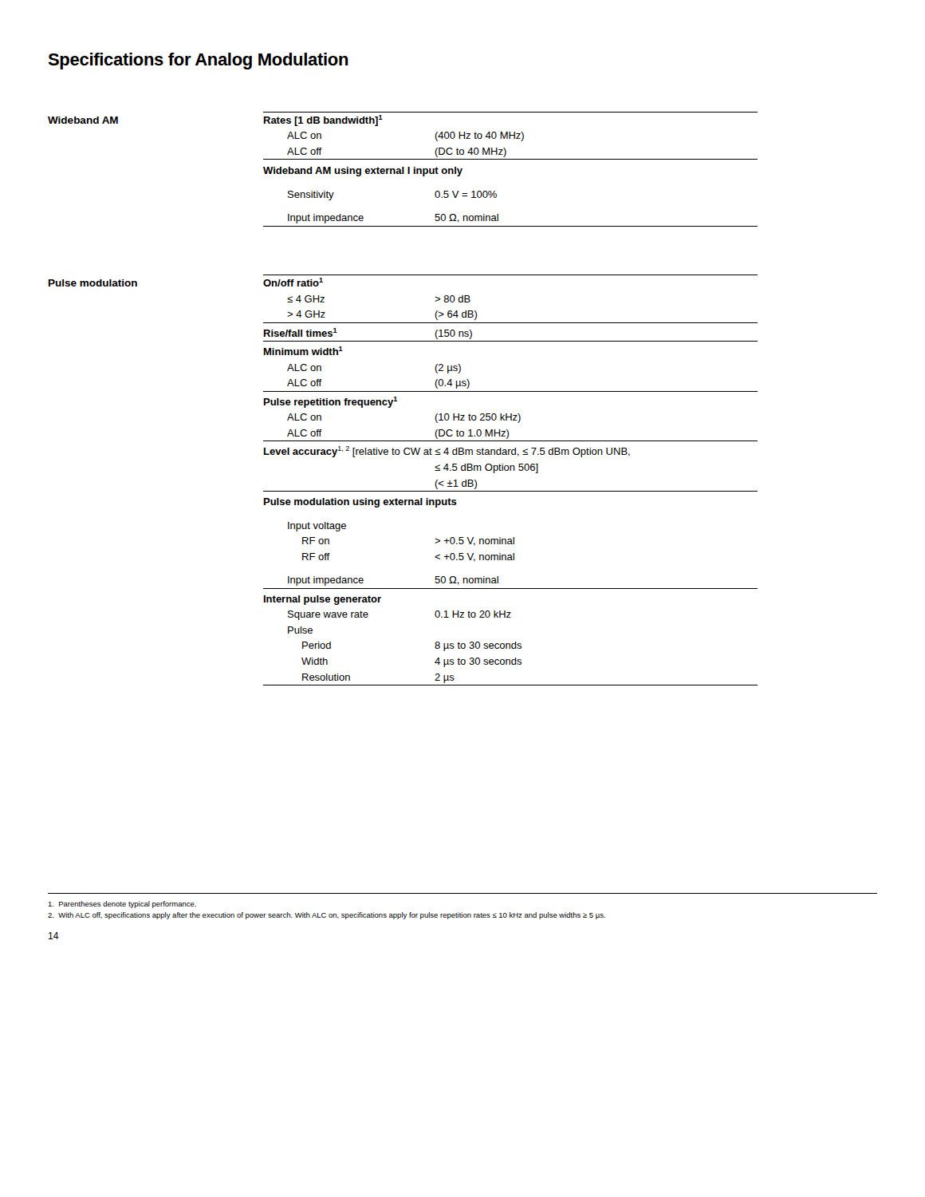Specifications for Analog Modulation
Wideband AM
| Rates [1 dB bandwidth] 1 |
| ALC on | (400 Hz to 40 MHz) |
| ALC off | (DC to 40 MHz) |
| Wideband AM using external I input only |
| Sensitivity | 0.5 V = 100% |
| Input impedance | 50 Ω, nominal |
Pulse modulation
| On/off ratio 1 |
| ≤ 4 GHz | > 80 dB |
| > 4 GHz | (> 64 dB) |
| Rise/fall times 1 | (150 ns) |
| Minimum width 1 |
| ALC on | (2 µs) |
| ALC off | (0.4 µs) |
| Pulse repetition frequency 1 |
| ALC on | (10 Hz to 250 kHz) |
| ALC off | (DC to 1.0 MHz) |
| Level accuracy 1, 2 [relative to CW at ≤ 4 dBm standard, ≤ 7.5 dBm Option UNB, |
| | ≤ 4.5 dBm Option 506] |
| | (< ±1 dB) |
| Pulse modulation using external inputs |
| Input voltage | |
| RF on | > +0.5 V, nominal |
| RF off | < +0.5 V, nominal |
| Input impedance | 50 Ω, nominal |
| Internal pulse generator |
| Square wave rate | 0.1 Hz to 20 kHz |
| Pulse | |
| Period | 8 µs to 30 seconds |
| Width | 4 µs to 30 seconds |
| Resolution | 2 µs |
1. Parentheses denote typical performance.
2. With ALC off, specifications apply after the execution of power search. With ALC on, specifications apply for pulse repetition rates ≤ 10 kHz and pulse widths ≥ 5 µs.
14